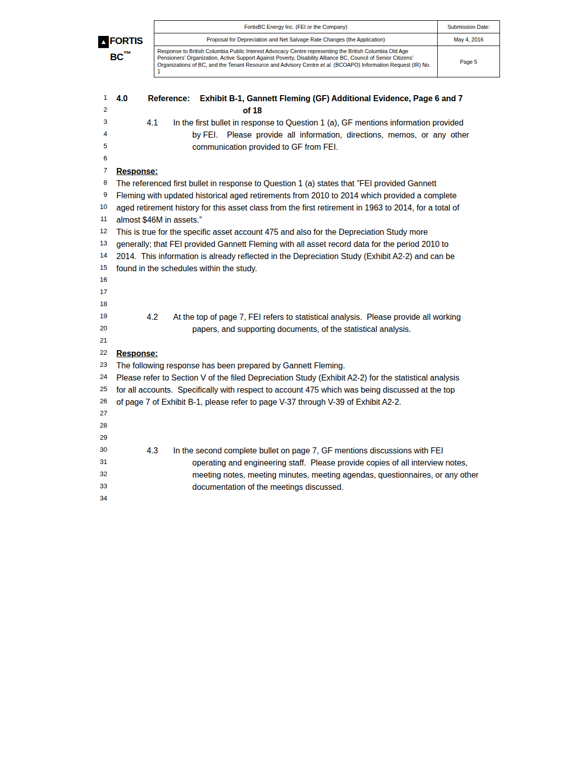| ▲ FORTIS BC ™ | FortisBC Energy Inc. (FEI or the Company) | Submission Date: |
| Proposal for Depreciation and Net Salvage Rate Changes (the Application) | May 4, 2016 |
| Response to British Columbia Public Interest Advocacy Centre representing the British Columbia Old Age Pensioners’ Organization, Active Support Against Poverty, Disability Alliance BC, Council of Senior Citizens’ Organizations of BC, and the Tenant Resource and Advisory Centre et al. (BCOAPO) Information Request (IR) No. 1 | Page 5 |
1
4.0 Reference: Exhibit B-1, Gannett Fleming (GF) Additional Evidence, Page 6 and 7
2
of 18
3
4.1 In the first bullet in response to Question 1 (a), GF mentions information provided
4
by FEI. Please provide all information, directions, memos, or any other
5
communication provided to GF from FEI.
6
7
Response:
8
The referenced first bullet in response to Question 1 (a) states that ”FEI provided Gannett
9
Fleming with updated historical aged retirements from 2010 to 2014 which provided a complete
10
aged retirement history for this asset class from the first retirement in 1963 to 2014, for a total of
11
almost $46M in assets.”
12
This is true for the specific asset account 475 and also for the Depreciation Study more
13
generally; that FEI provided Gannett Fleming with all asset record data for the period 2010 to
14
2014. This information is already reflected in the Depreciation Study (Exhibit A2-2) and can be
15
found in the schedules within the study.
16
17
18
19
4.2 At the top of page 7, FEI refers to statistical analysis. Please provide all working
20
papers, and supporting documents, of the statistical analysis.
21
22
Response:
23
The following response has been prepared by Gannett Fleming.
24
Please refer to Section V of the filed Depreciation Study (Exhibit A2-2) for the statistical analysis
25
for all accounts. Specifically with respect to account 475 which was being discussed at the top
26
of page 7 of Exhibit B-1, please refer to page V-37 through V-39 of Exhibit A2-2.
27
28
29
30
4.3 In the second complete bullet on page 7, GF mentions discussions with FEI
31
operating and engineering staff. Please provide copies of all interview notes,
32
meeting notes, meeting minutes, meeting agendas, questionnaires, or any other
33
documentation of the meetings discussed.
34